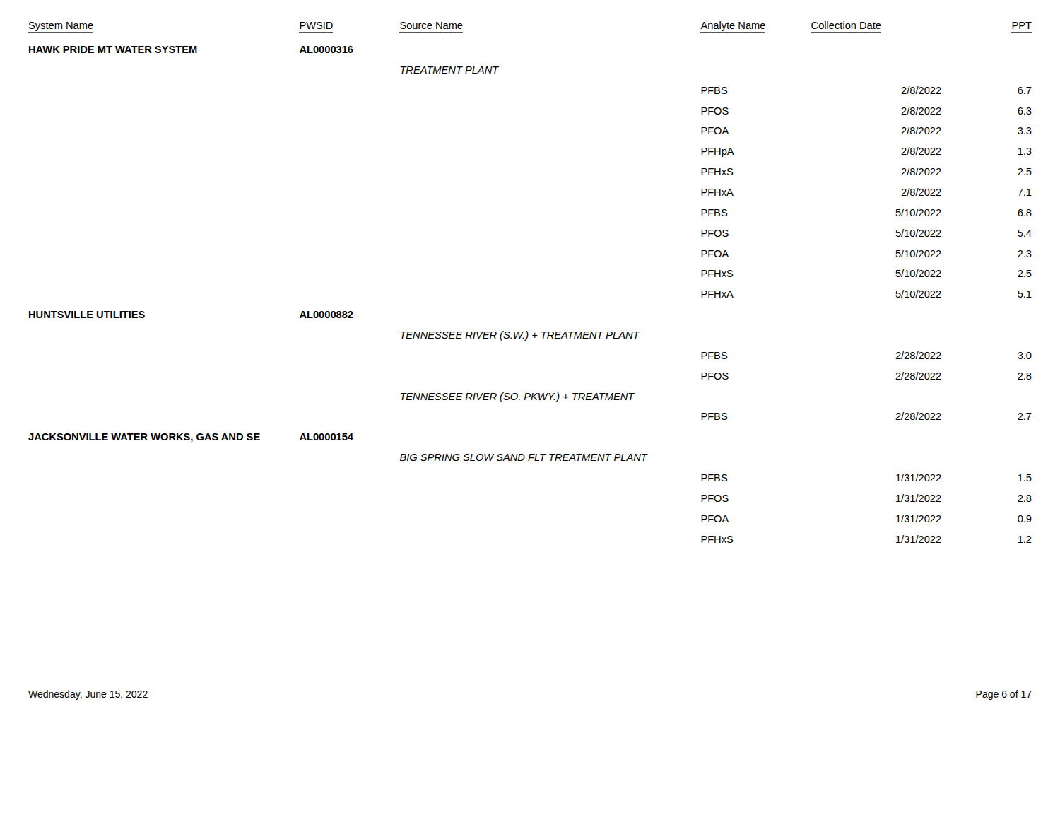| System Name | PWSID | Source Name | Analyte Name | Collection Date | PPT |
| --- | --- | --- | --- | --- | --- |
| HAWK PRIDE MT WATER SYSTEM | AL0000316 | | | | |
| | | TREATMENT PLANT | | | |
| | | | PFBS | 2/8/2022 | 6.7 |
| | | | PFOS | 2/8/2022 | 6.3 |
| | | | PFOA | 2/8/2022 | 3.3 |
| | | | PFHpA | 2/8/2022 | 1.3 |
| | | | PFHxS | 2/8/2022 | 2.5 |
| | | | PFHxA | 2/8/2022 | 7.1 |
| | | | PFBS | 5/10/2022 | 6.8 |
| | | | PFOS | 5/10/2022 | 5.4 |
| | | | PFOA | 5/10/2022 | 2.3 |
| | | | PFHxS | 5/10/2022 | 2.5 |
| | | | PFHxA | 5/10/2022 | 5.1 |
| HUNTSVILLE UTILITIES | AL0000882 | | | | |
| | | TENNESSEE RIVER (S.W.) + TREATMENT PLANT | | | |
| | | | PFBS | 2/28/2022 | 3.0 |
| | | | PFOS | 2/28/2022 | 2.8 |
| | | TENNESSEE RIVER (SO. PKWY.) + TREATMENT | | | |
| | | | PFBS | 2/28/2022 | 2.7 |
| JACKSONVILLE WATER WORKS, GAS AND SE | AL0000154 | | | | |
| | | BIG SPRING SLOW SAND FLT TREATMENT PLANT | | | |
| | | | PFBS | 1/31/2022 | 1.5 |
| | | | PFOS | 1/31/2022 | 2.8 |
| | | | PFOA | 1/31/2022 | 0.9 |
| | | | PFHxS | 1/31/2022 | 1.2 |
Wednesday, June 15, 2022 Page 6 of 17